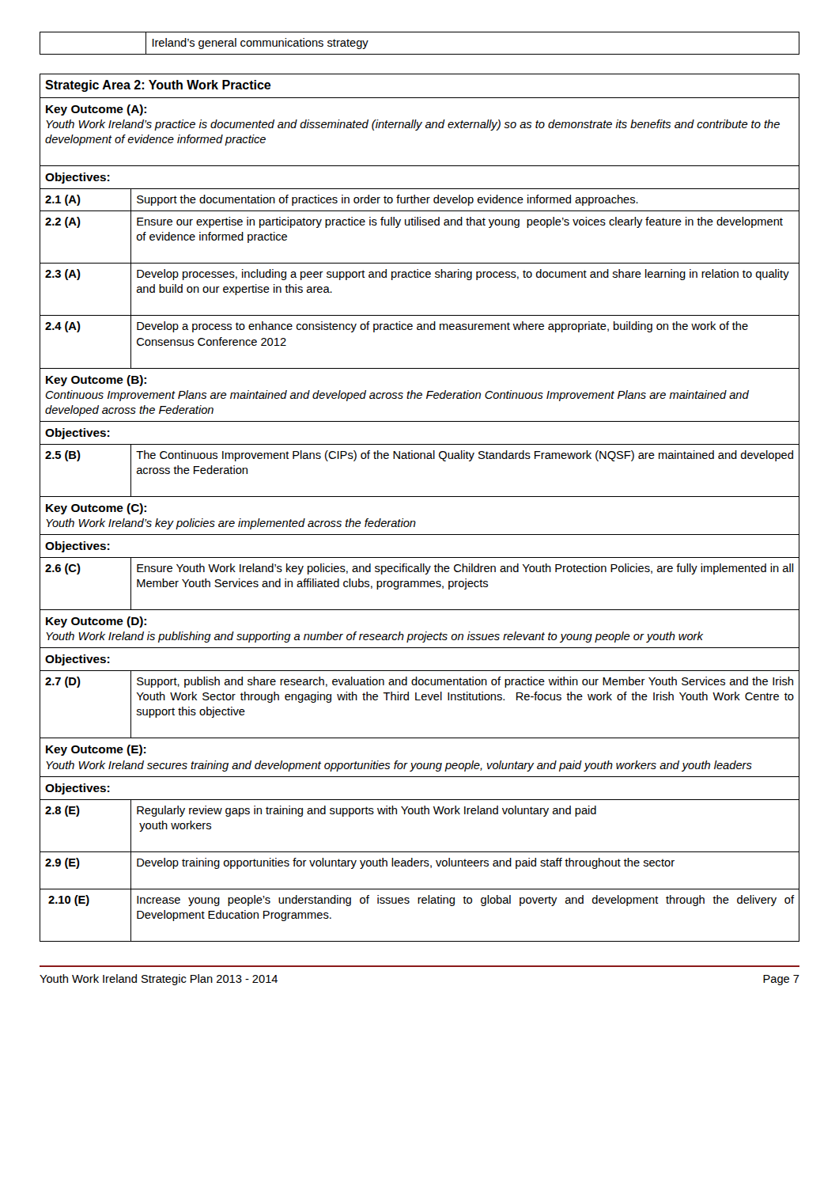| | Ireland’s general communications strategy |
| Strategic Area 2: Youth Work Practice |
| Key Outcome (A): Youth Work Ireland’s practice is documented and disseminated (internally and externally) so as to demonstrate its benefits and contribute to the development of evidence informed practice |
| Objectives: |
| 2.1 (A) | Support the documentation of practices in order to further develop evidence informed approaches. |
| 2.2 (A) | Ensure our expertise in participatory practice is fully utilised and that young people’s voices clearly feature in the development of evidence informed practice |
| 2.3 (A) | Develop processes, including a peer support and practice sharing process, to document and share learning in relation to quality and build on our expertise in this area. |
| 2.4 (A) | Develop a process to enhance consistency of practice and measurement where appropriate, building on the work of the Consensus Conference 2012 |
| Key Outcome (B): Continuous Improvement Plans are maintained and developed across the Federation Continuous Improvement Plans are maintained and developed across the Federation |
| Objectives: |
| 2.5 (B) | The Continuous Improvement Plans (CIPs) of the National Quality Standards Framework (NQSF) are maintained and developed across the Federation |
| Key Outcome (C): Youth Work Ireland’s key policies are implemented across the federation |
| Objectives: |
| 2.6 (C) | Ensure Youth Work Ireland’s key policies, and specifically the Children and Youth Protection Policies, are fully implemented in all Member Youth Services and in affiliated clubs, programmes, projects |
| Key Outcome (D): Youth Work Ireland is publishing and supporting a number of research projects on issues relevant to young people or youth work |
| Objectives: |
| 2.7 (D) | Support, publish and share research, evaluation and documentation of practice within our Member Youth Services and the Irish Youth Work Sector through engaging with the Third Level Institutions. Re-focus the work of the Irish Youth Work Centre to support this objective |
| Key Outcome (E): Youth Work Ireland secures training and development opportunities for young people, voluntary and paid youth workers and youth leaders |
| Objectives: |
| 2.8 (E) | Regularly review gaps in training and supports with Youth Work Ireland voluntary and paid youth workers |
| 2.9 (E) | Develop training opportunities for voluntary youth leaders, volunteers and paid staff throughout the sector |
| 2.10 (E) | Increase young people’s understanding of issues relating to global poverty and development through the delivery of Development Education Programmes. |
Youth Work Ireland Strategic Plan 2013 - 2014
Page 7